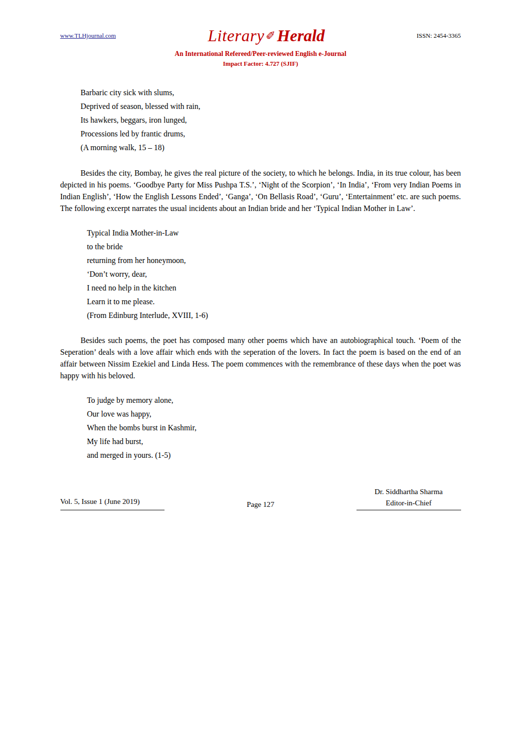www.TLHjournal.com
Literary✐Herald
ISSN: 2454-3365
An International Refereed/Peer-reviewed English e-Journal
Impact Factor: 4.727 (SJIF)
Barbaric city sick with slums,
Deprived of season, blessed with rain,
Its hawkers, beggars, iron lunged,
Processions led by frantic drums,
(A morning walk, 15 – 18)
Besides the city, Bombay, he gives the real picture of the society, to which he belongs. India, in its true colour, has been depicted in his poems. ‘Goodbye Party for Miss Pushpa T.S.’, ‘Night of the Scorpion’, ‘In India’, ‘From very Indian Poems in Indian English’, ‘How the English Lessons Ended’, ‘Ganga’, ‘On Bellasis Road’, ‘Guru’, ‘Entertainment’ etc. are such poems. The following excerpt narrates the usual incidents about an Indian bride and her ‘Typical Indian Mother in Law’.
Typical India Mother-in-Law
to the bride
returning from her honeymoon,
‘Don’t worry, dear,
I need no help in the kitchen
Learn it to me please.
(From Edinburg Interlude, XVIII, 1-6)
Besides such poems, the poet has composed many other poems which have an autobiographical touch. ‘Poem of the Seperation’ deals with a love affair which ends with the seperation of the lovers. In fact the poem is based on the end of an affair between Nissim Ezekiel and Linda Hess. The poem commences with the remembrance of these days when the poet was happy with his beloved.
To judge by memory alone,
Our love was happy,
When the bombs burst in Kashmir,
My life had burst,
and merged in yours. (1-5)
Vol. 5, Issue 1 (June 2019)
Page 127
Dr. Siddhartha Sharma
Editor-in-Chief